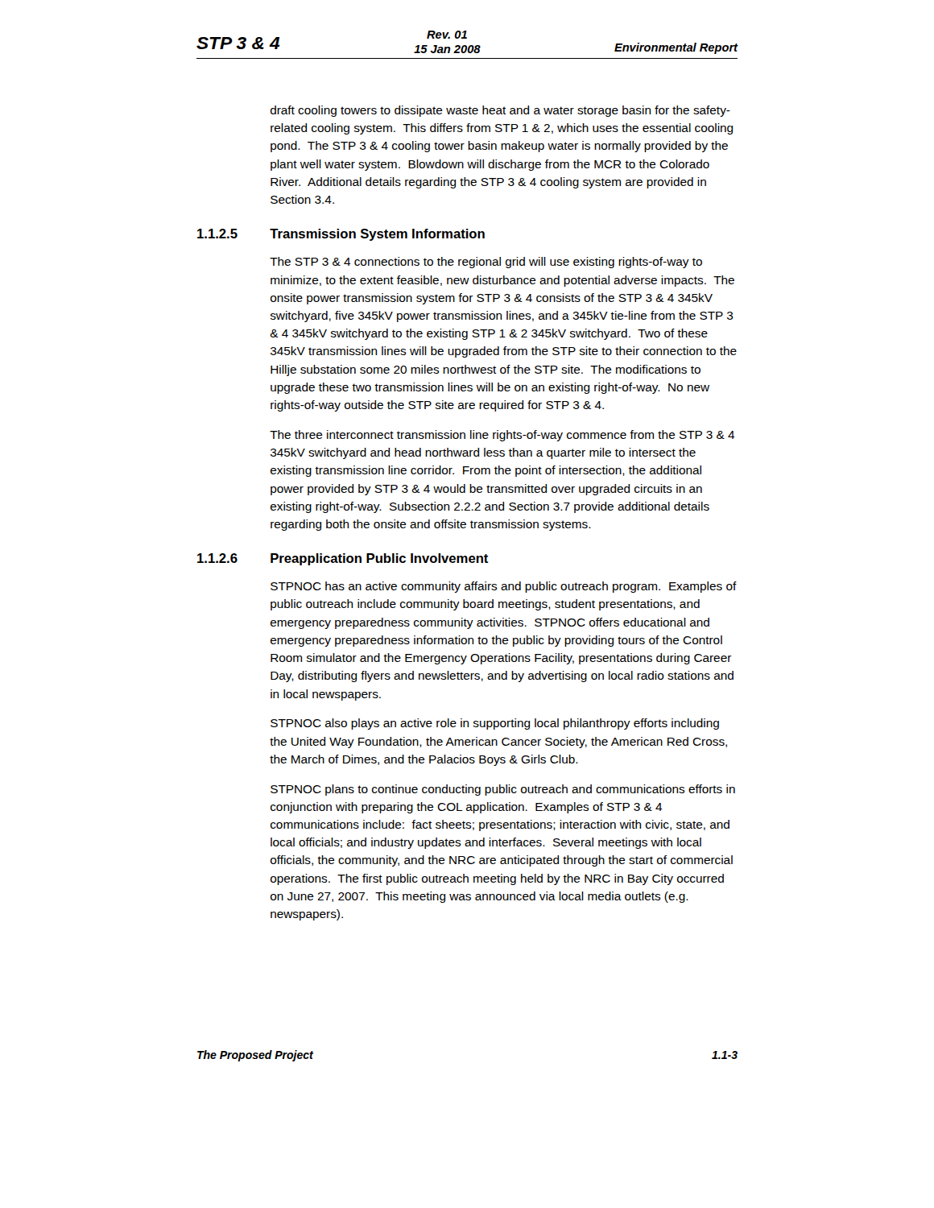STP 3 & 4
Rev. 01
15 Jan 2008
Environmental Report
draft cooling towers to dissipate waste heat and a water storage basin for the safety-related cooling system. This differs from STP 1 & 2, which uses the essential cooling pond. The STP 3 & 4 cooling tower basin makeup water is normally provided by the plant well water system. Blowdown will discharge from the MCR to the Colorado River. Additional details regarding the STP 3 & 4 cooling system are provided in Section 3.4.
1.1.2.5 Transmission System Information
The STP 3 & 4 connections to the regional grid will use existing rights-of-way to minimize, to the extent feasible, new disturbance and potential adverse impacts. The onsite power transmission system for STP 3 & 4 consists of the STP 3 & 4 345kV switchyard, five 345kV power transmission lines, and a 345kV tie-line from the STP 3 & 4 345kV switchyard to the existing STP 1 & 2 345kV switchyard. Two of these 345kV transmission lines will be upgraded from the STP site to their connection to the Hillje substation some 20 miles northwest of the STP site. The modifications to upgrade these two transmission lines will be on an existing right-of-way. No new rights-of-way outside the STP site are required for STP 3 & 4.
The three interconnect transmission line rights-of-way commence from the STP 3 & 4 345kV switchyard and head northward less than a quarter mile to intersect the existing transmission line corridor. From the point of intersection, the additional power provided by STP 3 & 4 would be transmitted over upgraded circuits in an existing right-of-way. Subsection 2.2.2 and Section 3.7 provide additional details regarding both the onsite and offsite transmission systems.
1.1.2.6 Preapplication Public Involvement
STPNOC has an active community affairs and public outreach program. Examples of public outreach include community board meetings, student presentations, and emergency preparedness community activities. STPNOC offers educational and emergency preparedness information to the public by providing tours of the Control Room simulator and the Emergency Operations Facility, presentations during Career Day, distributing flyers and newsletters, and by advertising on local radio stations and in local newspapers.
STPNOC also plays an active role in supporting local philanthropy efforts including the United Way Foundation, the American Cancer Society, the American Red Cross, the March of Dimes, and the Palacios Boys & Girls Club.
STPNOC plans to continue conducting public outreach and communications efforts in conjunction with preparing the COL application. Examples of STP 3 & 4 communications include: fact sheets; presentations; interaction with civic, state, and local officials; and industry updates and interfaces. Several meetings with local officials, the community, and the NRC are anticipated through the start of commercial operations. The first public outreach meeting held by the NRC in Bay City occurred on June 27, 2007. This meeting was announced via local media outlets (e.g. newspapers).
The Proposed Project
1.1-3